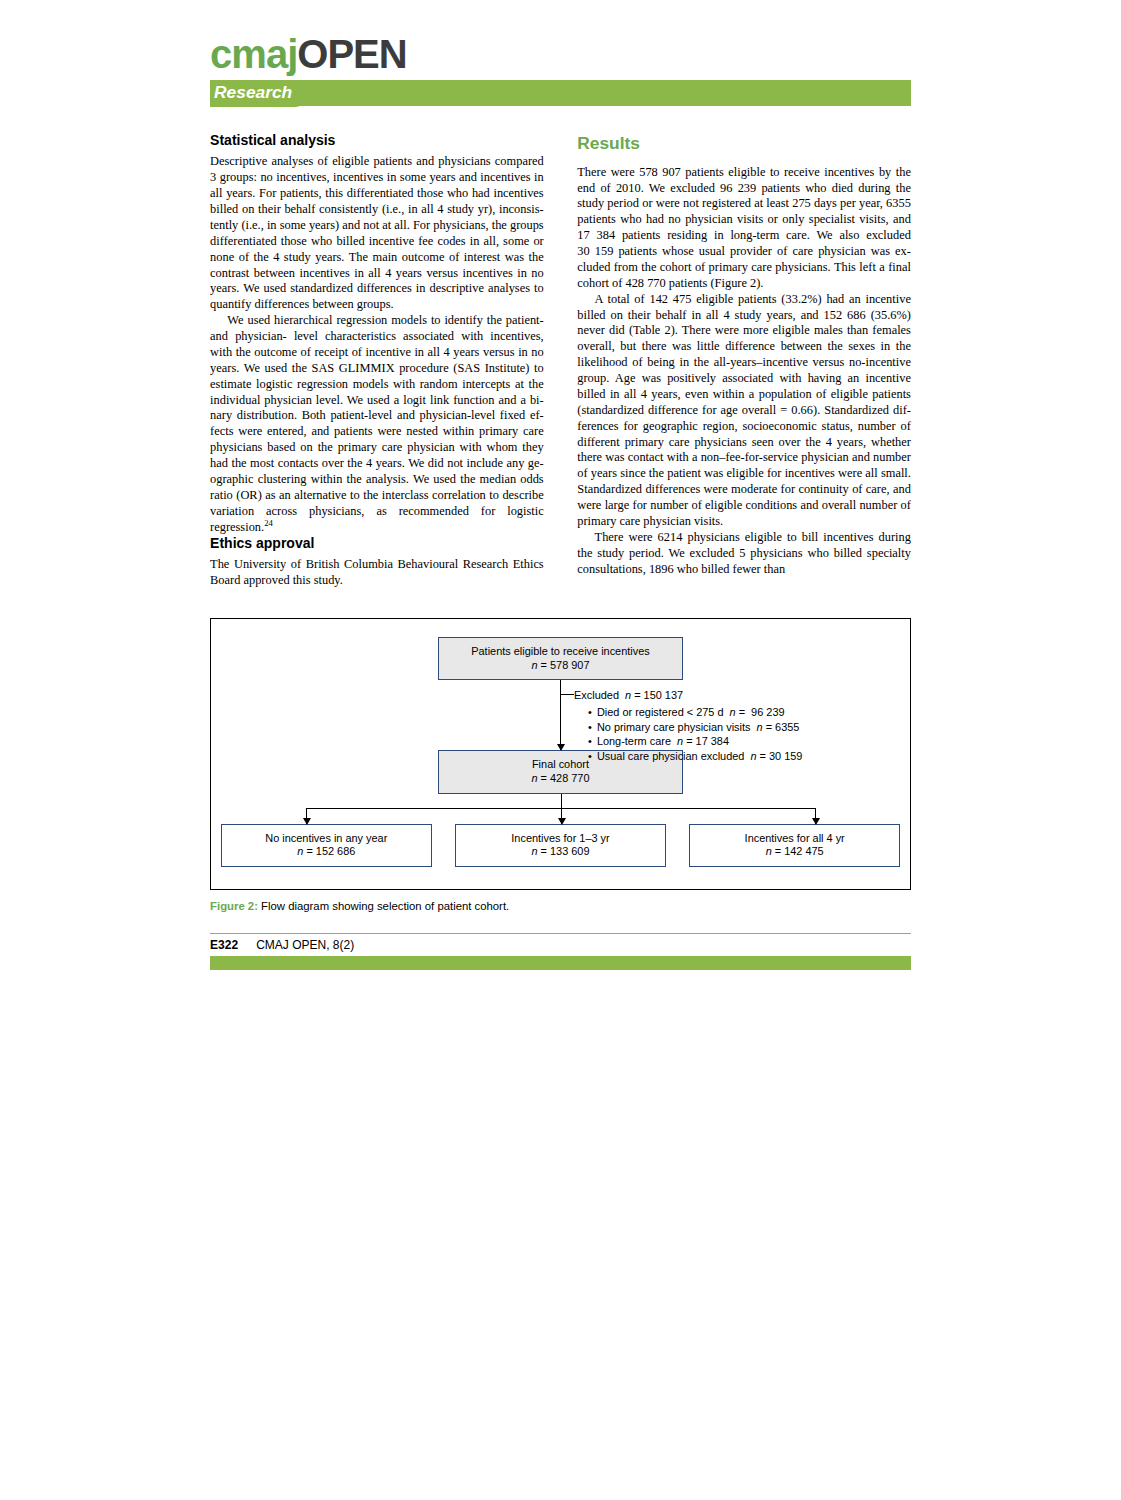cmaj OPEN
Research
Statistical analysis
Descriptive analyses of eligible patients and physicians compared 3 groups: no incentives, incentives in some years and incentives in all years. For patients, this differentiated those who had incentives billed on their behalf consistently (i.e., in all 4 study yr), inconsistently (i.e., in some years) and not at all. For physicians, the groups differentiated those who billed incentive fee codes in all, some or none of the 4 study years. The main outcome of interest was the contrast between incentives in all 4 years versus incentives in no years. We used standardized differences in descriptive analyses to quantify differences between groups.
We used hierarchical regression models to identify the patient- and physician- level characteristics associated with incentives, with the outcome of receipt of incentive in all 4 years versus in no years. We used the SAS GLIMMIX procedure (SAS Institute) to estimate logistic regression models with random intercepts at the individual physician level. We used a logit link function and a binary distribution. Both patient-level and physician-level fixed effects were entered, and patients were nested within primary care physicians based on the primary care physician with whom they had the most contacts over the 4 years. We did not include any geographic clustering within the analysis. We used the median odds ratio (OR) as an alternative to the interclass correlation to describe variation across physicians, as recommended for logistic regression.24
Ethics approval
The University of British Columbia Behavioural Research Ethics Board approved this study.
Results
There were 578 907 patients eligible to receive incentives by the end of 2010. We excluded 96 239 patients who died during the study period or were not registered at least 275 days per year, 6355 patients who had no physician visits or only specialist visits, and 17 384 patients residing in long-term care. We also excluded 30 159 patients whose usual provider of care physician was excluded from the cohort of primary care physicians. This left a final cohort of 428 770 patients (Figure 2).
A total of 142 475 eligible patients (33.2%) had an incentive billed on their behalf in all 4 study years, and 152 686 (35.6%) never did (Table 2). There were more eligible males than females overall, but there was little difference between the sexes in the likelihood of being in the all-years–incentive versus no-incentive group. Age was positively associated with having an incentive billed in all 4 years, even within a population of eligible patients (standardized difference for age overall = 0.66). Standardized differences for geographic region, socioeconomic status, number of different primary care physicians seen over the 4 years, whether there was contact with a non–fee-for-service physician and number of years since the patient was eligible for incentives were all small. Standardized differences were moderate for continuity of care, and were large for number of eligible conditions and overall number of primary care physician visits.
There were 6214 physicians eligible to bill incentives during the study period. We excluded 5 physicians who billed specialty consultations, 1896 who billed fewer than
Patients eligible to receive incentives
n = 578 907
Excluded n = 150 137
Died or registered < 275 d n = 96 239
No primary care physician visits n = 6355
Long-term care n = 17 384
Usual care physician excluded n = 30 159
Final cohort
n = 428 770
No incentives in any year
n = 152 686
Incentives for 1–3 yr
n = 133 609
Incentives for all 4 yr
n = 142 475
Figure 2: Flow diagram showing selection of patient cohort.
E322 CMAJ OPEN, 8(2)